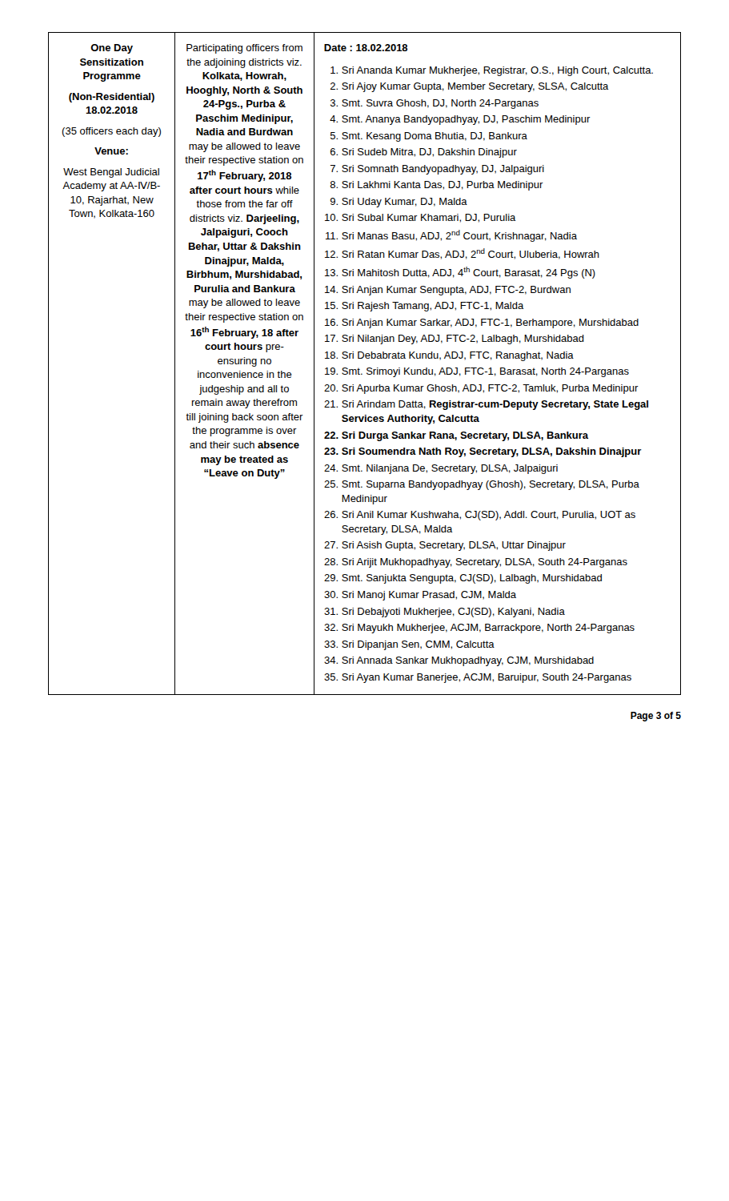| One Day Sensitization Programme (Non-Residential) 18.02.2018 (35 officers each day) Venue: West Bengal Judicial Academy at AA-Ⅳ/B-10, Rajarhat, New Town, Kolkata-160 | Participating officers from the adjoining districts viz. Kolkata, Howrah, Hooghly, North & South 24-Pgs., Purba & Paschim Medinipur, Nadia and Burdwan may be allowed to leave their respective station on 17 th February, 2018 after court hours while those from the far off districts viz. Darjeeling, Jalpaiguri, Cooch Behar, Uttar & Dakshin Dinajpur, Malda, Birbhum, Murshidabad, Purulia and Bankura may be allowed to leave their respective station on 16 th February, 18 after court hours pre-ensuring no inconvenience in the judgeship and all to remain away therefrom till joining back soon after the programme is over and their such absence may be treated as “Leave on Duty” | Date : 18.02.2018 Sri Ananda Kumar Mukherjee, Registrar, O.S., High Court, Calcutta. Sri Ajoy Kumar Gupta, Member Secretary, SLSA, Calcutta Smt. Suvra Ghosh, DJ, North 24-Parganas Smt. Ananya Bandyopadhyay, DJ, Paschim Medinipur Smt. Kesang Doma Bhutia, DJ, Bankura Sri Sudeb Mitra, DJ, Dakshin Dinajpur Sri Somnath Bandyopadhyay, DJ, Jalpaiguri Sri Lakhmi Kanta Das, DJ, Purba Medinipur Sri Uday Kumar, DJ, Malda Sri Subal Kumar Khamari, DJ, Purulia Sri Manas Basu, ADJ, 2 nd Court, Krishnagar, Nadia Sri Ratan Kumar Das, ADJ, 2 nd Court, Uluberia, Howrah Sri Mahitosh Dutta, ADJ, 4 th Court, Barasat, 24 Pgs (N) Sri Anjan Kumar Sengupta, ADJ, FTC-2, Burdwan Sri Rajesh Tamang, ADJ, FTC-1, Malda Sri Anjan Kumar Sarkar, ADJ, FTC-1, Berhampore, Murshidabad Sri Nilanjan Dey, ADJ, FTC-2, Lalbagh, Murshidabad Sri Debabrata Kundu, ADJ, FTC, Ranaghat, Nadia Smt. Srimoyi Kundu, ADJ, FTC-1, Barasat, North 24-Parganas Sri Apurba Kumar Ghosh, ADJ, FTC-2, Tamluk, Purba Medinipur Sri Arindam Datta, Registrar-cum-Deputy Secretary, State Legal Services Authority, Calcutta Sri Durga Sankar Rana, Secretary, DLSA, Bankura Sri Soumendra Nath Roy, Secretary, DLSA, Dakshin Dinajpur Smt. Nilanjana De, Secretary, DLSA, Jalpaiguri Smt. Suparna Bandyopadhyay (Ghosh), Secretary, DLSA, Purba Medinipur Sri Anil Kumar Kushwaha, CJ(SD), Addl. Court, Purulia, UOT as Secretary, DLSA, Malda Sri Asish Gupta, Secretary, DLSA, Uttar Dinajpur Sri Arijit Mukhopadhyay, Secretary, DLSA, South 24-Parganas Smt. Sanjukta Sengupta, CJ(SD), Lalbagh, Murshidabad Sri Manoj Kumar Prasad, CJM, Malda Sri Debajyoti Mukherjee, CJ(SD), Kalyani, Nadia Sri Mayukh Mukherjee, ACJM, Barrackpore, North 24-Parganas Sri Dipanjan Sen, CMM, Calcutta Sri Annada Sankar Mukhopadhyay, CJM, Murshidabad Sri Ayan Kumar Banerjee, ACJM, Baruipur, South 24-Parganas |
Page 3 of 5